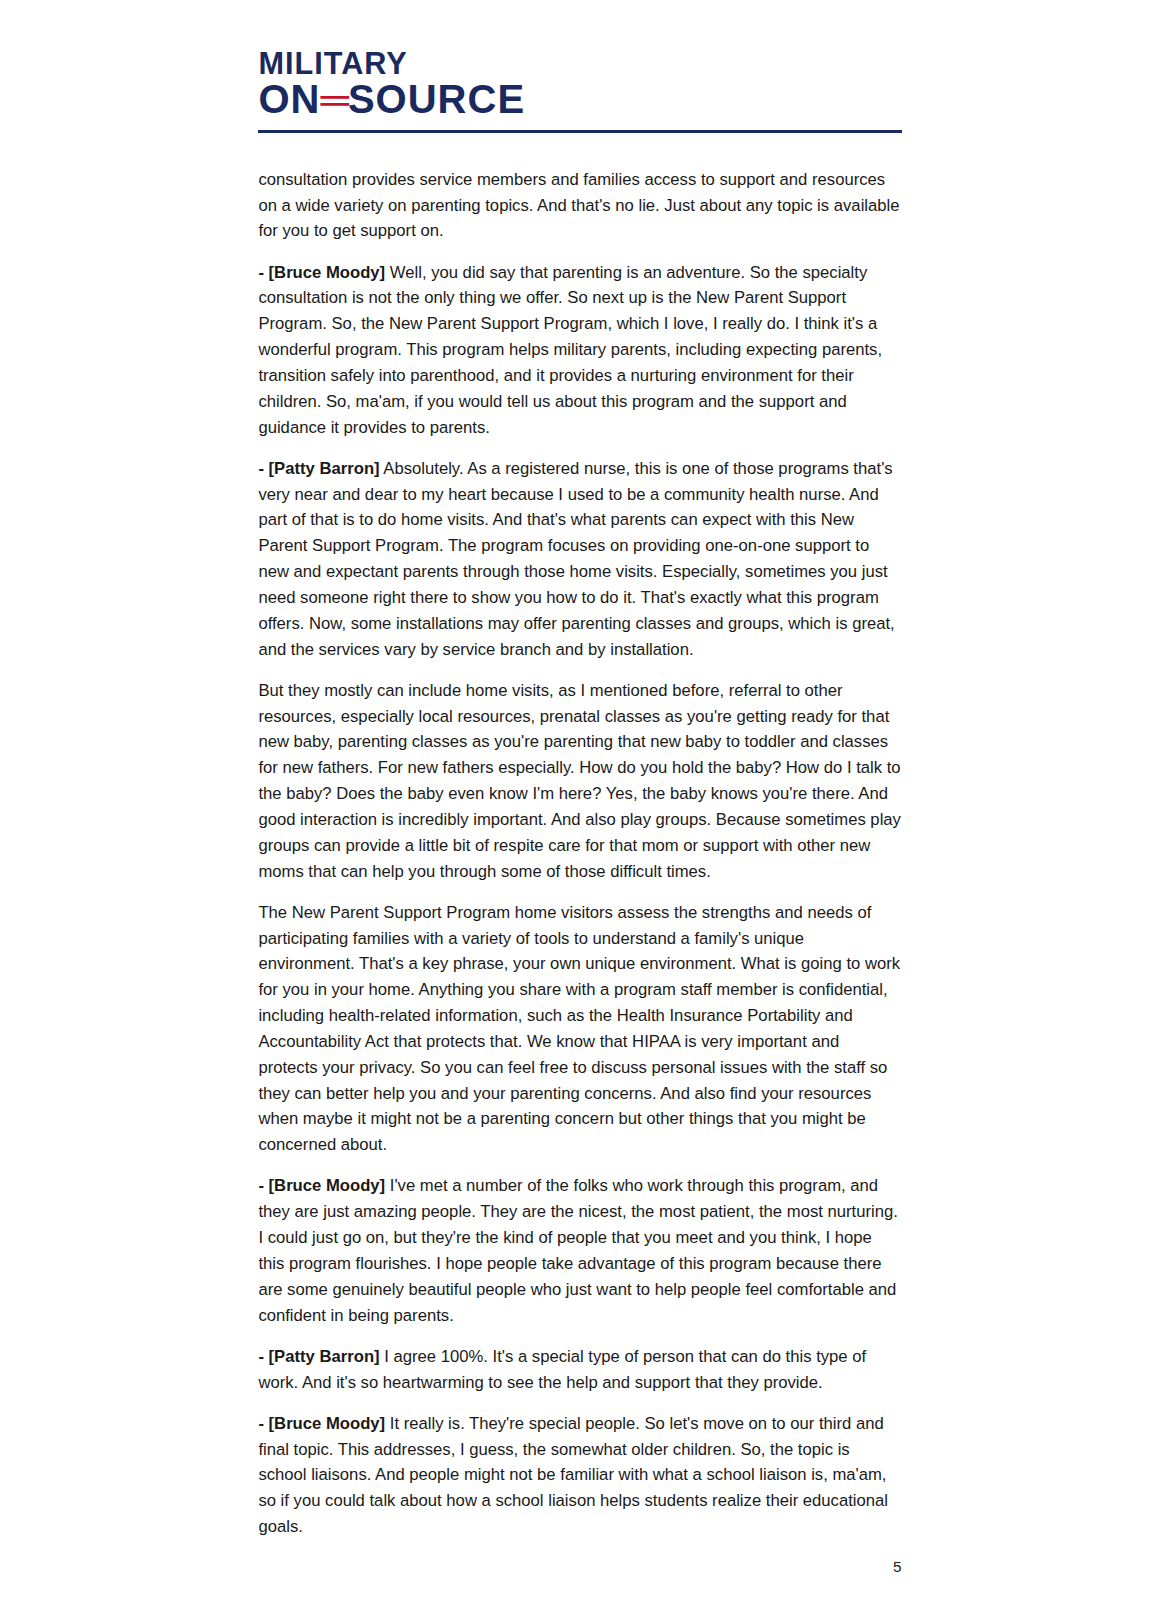MILITARY
ON═SOURCE
consultation provides service members and families access to support and resources on a wide variety on parenting topics. And that's no lie. Just about any topic is available for you to get support on.
- [Bruce Moody] Well, you did say that parenting is an adventure. So the specialty consultation is not the only thing we offer. So next up is the New Parent Support Program. So, the New Parent Support Program, which I love, I really do. I think it's a wonderful program. This program helps military parents, including expecting parents, transition safely into parenthood, and it provides a nurturing environment for their children. So, ma'am, if you would tell us about this program and the support and guidance it provides to parents.
- [Patty Barron] Absolutely. As a registered nurse, this is one of those programs that's very near and dear to my heart because I used to be a community health nurse. And part of that is to do home visits. And that's what parents can expect with this New Parent Support Program. The program focuses on providing one-on-one support to new and expectant parents through those home visits. Especially, sometimes you just need someone right there to show you how to do it. That's exactly what this program offers. Now, some installations may offer parenting classes and groups, which is great, and the services vary by service branch and by installation.
But they mostly can include home visits, as I mentioned before, referral to other resources, especially local resources, prenatal classes as you're getting ready for that new baby, parenting classes as you're parenting that new baby to toddler and classes for new fathers. For new fathers especially. How do you hold the baby? How do I talk to the baby? Does the baby even know I'm here? Yes, the baby knows you're there. And good interaction is incredibly important. And also play groups. Because sometimes play groups can provide a little bit of respite care for that mom or support with other new moms that can help you through some of those difficult times.
The New Parent Support Program home visitors assess the strengths and needs of participating families with a variety of tools to understand a family's unique environment. That's a key phrase, your own unique environment. What is going to work for you in your home. Anything you share with a program staff member is confidential, including health-related information, such as the Health Insurance Portability and Accountability Act that protects that. We know that HIPAA is very important and protects your privacy. So you can feel free to discuss personal issues with the staff so they can better help you and your parenting concerns. And also find your resources when maybe it might not be a parenting concern but other things that you might be concerned about.
- [Bruce Moody] I've met a number of the folks who work through this program, and they are just amazing people. They are the nicest, the most patient, the most nurturing. I could just go on, but they're the kind of people that you meet and you think, I hope this program flourishes. I hope people take advantage of this program because there are some genuinely beautiful people who just want to help people feel comfortable and confident in being parents.
- [Patty Barron] I agree 100%. It's a special type of person that can do this type of work. And it's so heartwarming to see the help and support that they provide.
- [Bruce Moody] It really is. They're special people. So let's move on to our third and final topic. This addresses, I guess, the somewhat older children. So, the topic is school liaisons. And people might not be familiar with what a school liaison is, ma'am, so if you could talk about how a school liaison helps students realize their educational goals.
5